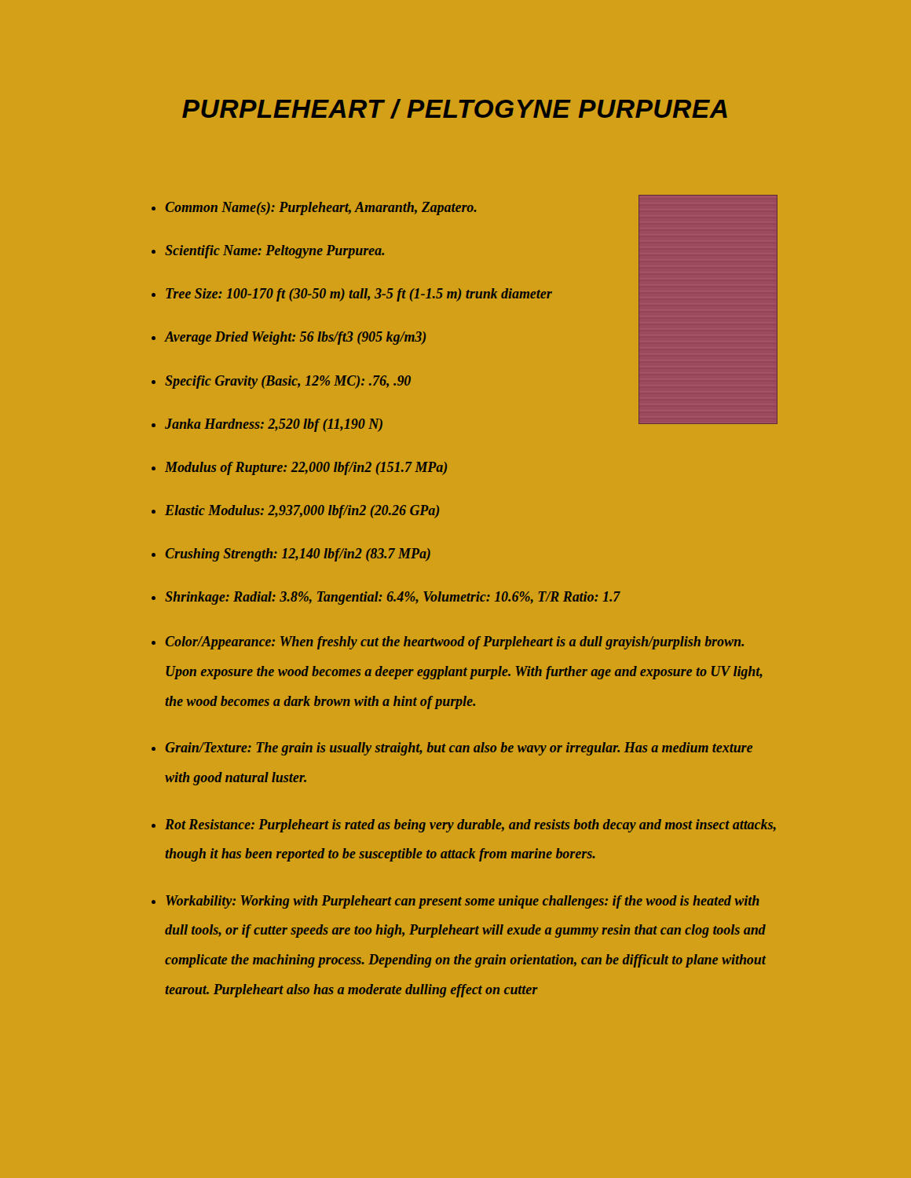PURPLEHEART / PELTOGYNE PURPUREA
Common Name(s): Purpleheart, Amaranth, Zapatero.
Scientific Name: Peltogyne Purpurea.
Tree Size: 100-170 ft (30-50 m) tall, 3-5 ft (1-1.5 m) trunk diameter
Average Dried Weight: 56 lbs/ft3 (905 kg/m3)
Specific Gravity (Basic, 12% MC): .76, .90
Janka Hardness: 2,520 lbf (11,190 N)
Modulus of Rupture: 22,000 lbf/in2 (151.7 MPa)
Elastic Modulus: 2,937,000 lbf/in2 (20.26 GPa)
Crushing Strength: 12,140 lbf/in2 (83.7 MPa)
Shrinkage: Radial: 3.8%, Tangential: 6.4%, Volumetric: 10.6%, T/R Ratio: 1.7
Color/Appearance: When freshly cut the heartwood of Purpleheart is a dull grayish/purplish brown. Upon exposure the wood becomes a deeper eggplant purple. With further age and exposure to UV light, the wood becomes a dark brown with a hint of purple.
Grain/Texture: The grain is usually straight, but can also be wavy or irregular. Has a medium texture with good natural luster.
Rot Resistance: Purpleheart is rated as being very durable, and resists both decay and most insect attacks, though it has been reported to be susceptible to attack from marine borers.
Workability: Working with Purpleheart can present some unique challenges: if the wood is heated with dull tools, or if cutter speeds are too high, Purpleheart will exude a gummy resin that can clog tools and complicate the machining process. Depending on the grain orientation, can be difficult to plane without tearout. Purpleheart also has a moderate dulling effect on cutter